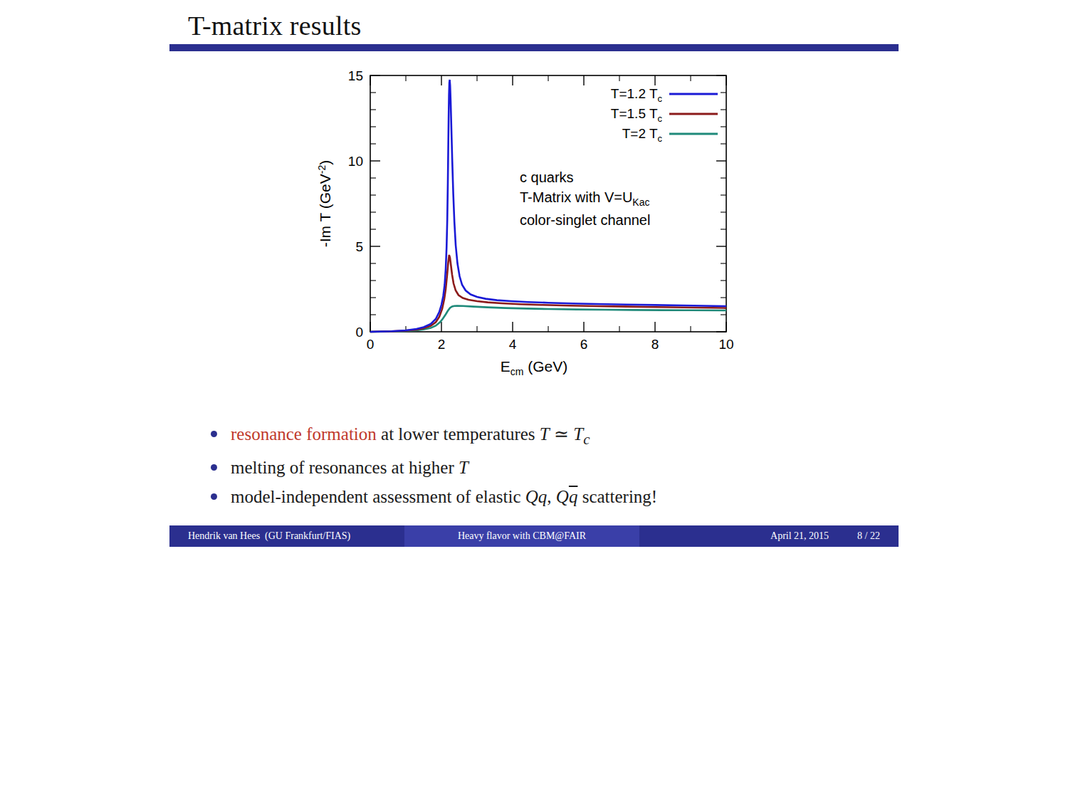T-matrix results
0 5 10 15 0 2 4 6 8 10 Ecm (GeV) -Im T (GeV-2) T=1.2 Tc T=1.5 Tc T=2 Tc c quarks T-Matrix with V=UKac color-singlet channel
resonance formation at lower temperatures T ≃ Tc
melting of resonances at higher T
model-independent assessment of elastic Qq, Qq scattering!
Hendrik van Hees (GU Frankfurt/FIAS)
Heavy flavor with CBM@FAIR
April 21, 20158 / 22